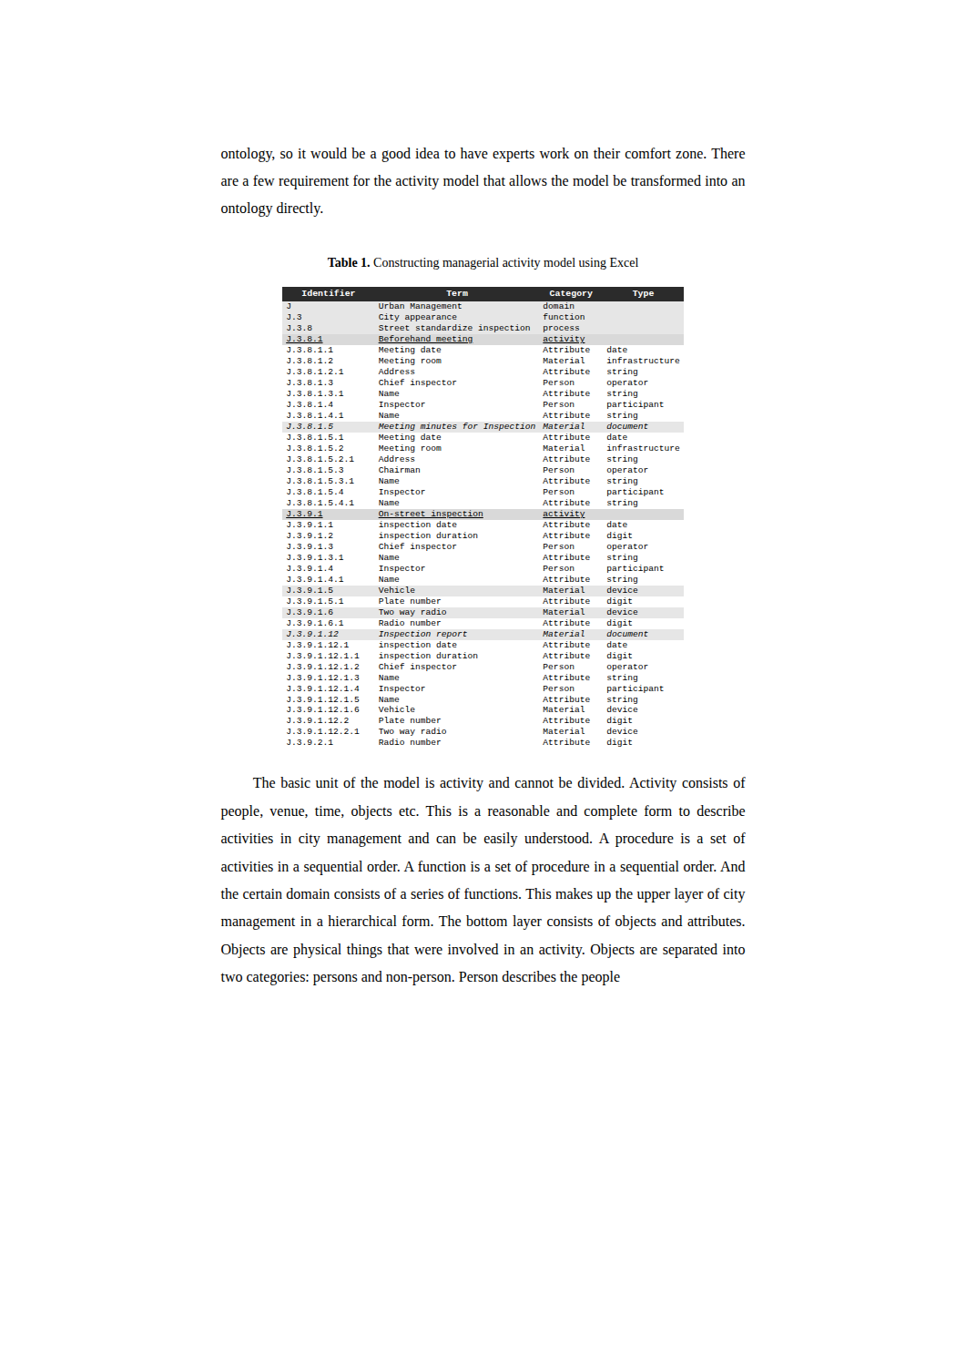ontology, so it would be a good idea to have experts work on their comfort zone. There are a few requirement for the activity model that allows the model be transformed into an ontology directly.
Table 1. Constructing managerial activity model using Excel
| Identifier | Term | Category | Type |
| --- | --- | --- | --- |
| J | Urban Management | domain | |
| J.3 | City appearance | function | |
| J.3.8 | Street standardize inspection | process | |
| J.3.8.1 | Beforehand meeting | activity | |
| J.3.8.1.1 | Meeting date | Attribute | date |
| J.3.8.1.2 | Meeting room | Material | infrastructure |
| J.3.8.1.2.1 | Address | Attribute | string |
| J.3.8.1.3 | Chief inspector | Person | operator |
| J.3.8.1.3.1 | Name | Attribute | string |
| J.3.8.1.4 | Inspector | Person | participant |
| J.3.8.1.4.1 | Name | Attribute | string |
| J.3.8.1.5 | Meeting minutes for Inspection | Material | document |
| J.3.8.1.5.1 | Meeting date | Attribute | date |
| J.3.8.1.5.2 | Meeting room | Material | infrastructure |
| J.3.8.1.5.2.1 | Address | Attribute | string |
| J.3.8.1.5.3 | Chairman | Person | operator |
| J.3.8.1.5.3.1 | Name | Attribute | string |
| J.3.8.1.5.4 | Inspector | Person | participant |
| J.3.8.1.5.4.1 | Name | Attribute | string |
| J.3.9.1 | On-street inspection | activity | |
| J.3.9.1.1 | inspection date | Attribute | date |
| J.3.9.1.2 | inspection duration | Attribute | digit |
| J.3.9.1.3 | Chief inspector | Person | operator |
| J.3.9.1.3.1 | Name | Attribute | string |
| J.3.9.1.4 | Inspector | Person | participant |
| J.3.9.1.4.1 | Name | Attribute | string |
| J.3.9.1.5 | Vehicle | Material | device |
| J.3.9.1.5.1 | Plate number | Attribute | digit |
| J.3.9.1.6 | Two way radio | Material | device |
| J.3.9.1.6.1 | Radio number | Attribute | digit |
| J.3.9.1.12 | Inspection report | Material | document |
| J.3.9.1.12.1 | inspection date | Attribute | date |
| J.3.9.1.12.1.1 | inspection duration | Attribute | digit |
| J.3.9.1.12.1.2 | Chief inspector | Person | operator |
| J.3.9.1.12.1.3 | Name | Attribute | string |
| J.3.9.1.12.1.4 | Inspector | Person | participant |
| J.3.9.1.12.1.5 | Name | Attribute | string |
| J.3.9.1.12.1.6 | Vehicle | Material | device |
| J.3.9.1.12.2 | Plate number | Attribute | digit |
| J.3.9.1.12.2.1 | Two way radio | Material | device |
| J.3.9.2.1 | Radio number | Attribute | digit |
The basic unit of the model is activity and cannot be divided. Activity consists of people, venue, time, objects etc. This is a reasonable and complete form to describe activities in city management and can be easily understood. A procedure is a set of activities in a sequential order. A function is a set of procedure in a sequential order. And the certain domain consists of a series of functions. This makes up the upper layer of city management in a hierarchical form. The bottom layer consists of objects and attributes. Objects are physical things that were involved in an activity. Objects are separated into two categories: persons and non-person. Person describes the people